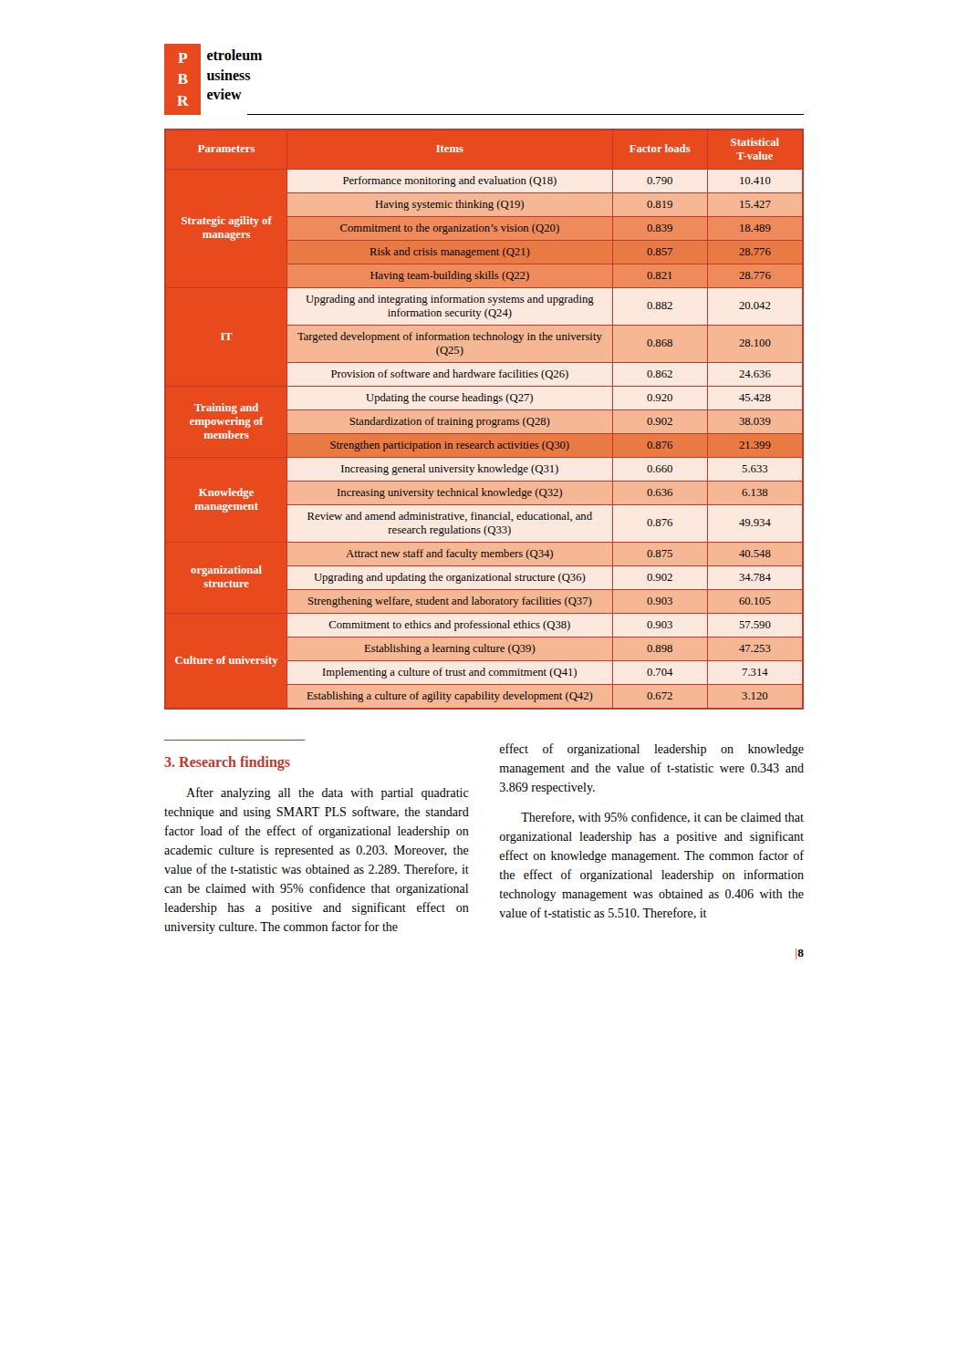P B R
etroleum usiness eview
| Parameters | Items | Factor loads | Statistical T-value |
| --- | --- | --- | --- |
| Strategic agility of managers | Performance monitoring and evaluation (Q18) | 0.790 | 10.410 |
| Having systemic thinking (Q19) | 0.819 | 15.427 |
| Commitment to the organization’s vision (Q20) | 0.839 | 18.489 |
| Risk and crisis management (Q21) | 0.857 | 28.776 |
| Having team-building skills (Q22) | 0.821 | 28.776 |
| IT | Upgrading and integrating information systems and upgrading information security (Q24) | 0.882 | 20.042 |
| Targeted development of information technology in the university (Q25) | 0.868 | 28.100 |
| Provision of software and hardware facilities (Q26) | 0.862 | 24.636 |
| Training and empowering of members | Updating the course headings (Q27) | 0.920 | 45.428 |
| Standardization of training programs (Q28) | 0.902 | 38.039 |
| Strengthen participation in research activities (Q30) | 0.876 | 21.399 |
| Knowledge management | Increasing general university knowledge (Q31) | 0.660 | 5.633 |
| Increasing university technical knowledge (Q32) | 0.636 | 6.138 |
| Review and amend administrative, financial, educational, and research regulations (Q33) | 0.876 | 49.934 |
| organizational structure | Attract new staff and faculty members (Q34) | 0.875 | 40.548 |
| Upgrading and updating the organizational structure (Q36) | 0.902 | 34.784 |
| Strengthening welfare, student and laboratory facilities (Q37) | 0.903 | 60.105 |
| Culture of university | Commitment to ethics and professional ethics (Q38) | 0.903 | 57.590 |
| Establishing a learning culture (Q39) | 0.898 | 47.253 |
| Implementing a culture of trust and commitment (Q41) | 0.704 | 7.314 |
| Establishing a culture of agility capability development (Q42) | 0.672 | 3.120 |
3. Research findings
After analyzing all the data with partial quadratic technique and using SMART PLS software, the standard factor load of the effect of organizational leadership on academic culture is represented as 0.203. Moreover, the value of the t-statistic was obtained as 2.289. Therefore, it can be claimed with 95% confidence that organizational leadership has a positive and significant effect on university culture. The common factor for the
effect of organizational leadership on knowledge management and the value of t-statistic were 0.343 and 3.869 respectively.
Therefore, with 95% confidence, it can be claimed that organizational leadership has a positive and significant effect on knowledge management. The common factor of the effect of organizational leadership on information technology management was obtained as 0.406 with the value of t-statistic as 5.510. Therefore, it
|8